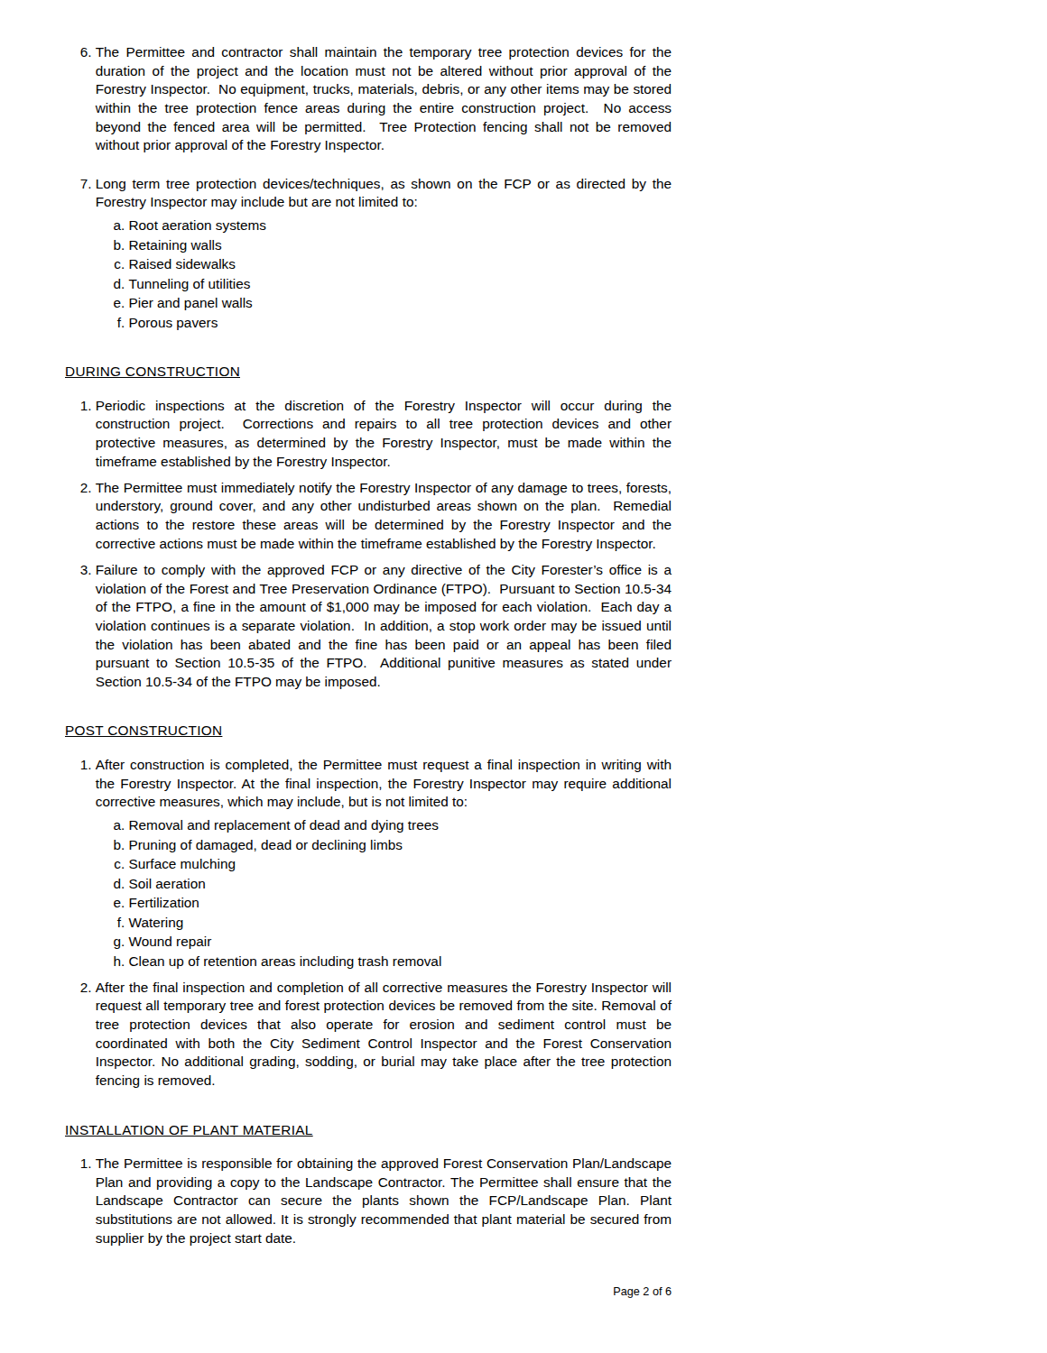The Permittee and contractor shall maintain the temporary tree protection devices for the duration of the project and the location must not be altered without prior approval of the Forestry Inspector. No equipment, trucks, materials, debris, or any other items may be stored within the tree protection fence areas during the entire construction project. No access beyond the fenced area will be permitted. Tree Protection fencing shall not be removed without prior approval of the Forestry Inspector.
Long term tree protection devices/techniques, as shown on the FCP or as directed by the Forestry Inspector may include but are not limited to:
Root aeration systems
Retaining walls
Raised sidewalks
Tunneling of utilities
Pier and panel walls
Porous pavers
During Construction
Periodic inspections at the discretion of the Forestry Inspector will occur during the construction project. Corrections and repairs to all tree protection devices and other protective measures, as determined by the Forestry Inspector, must be made within the timeframe established by the Forestry Inspector.
The Permittee must immediately notify the Forestry Inspector of any damage to trees, forests, understory, ground cover, and any other undisturbed areas shown on the plan. Remedial actions to the restore these areas will be determined by the Forestry Inspector and the corrective actions must be made within the timeframe established by the Forestry Inspector.
Failure to comply with the approved FCP or any directive of the City Forester’s office is a violation of the Forest and Tree Preservation Ordinance (FTPO). Pursuant to Section 10.5-34 of the FTPO, a fine in the amount of $1,000 may be imposed for each violation. Each day a violation continues is a separate violation. In addition, a stop work order may be issued until the violation has been abated and the fine has been paid or an appeal has been filed pursuant to Section 10.5-35 of the FTPO. Additional punitive measures as stated under Section 10.5-34 of the FTPO may be imposed.
Post Construction
After construction is completed, the Permittee must request a final inspection in writing with the Forestry Inspector. At the final inspection, the Forestry Inspector may require additional corrective measures, which may include, but is not limited to:
Removal and replacement of dead and dying trees
Pruning of damaged, dead or declining limbs
Surface mulching
Soil aeration
Fertilization
Watering
Wound repair
Clean up of retention areas including trash removal
After the final inspection and completion of all corrective measures the Forestry Inspector will request all temporary tree and forest protection devices be removed from the site. Removal of tree protection devices that also operate for erosion and sediment control must be coordinated with both the City Sediment Control Inspector and the Forest Conservation Inspector. No additional grading, sodding, or burial may take place after the tree protection fencing is removed.
Installation of Plant Material
The Permittee is responsible for obtaining the approved Forest Conservation Plan/Landscape Plan and providing a copy to the Landscape Contractor. The Permittee shall ensure that the Landscape Contractor can secure the plants shown the FCP/Landscape Plan. Plant substitutions are not allowed. It is strongly recommended that plant material be secured from supplier by the project start date.
Page 2 of 6